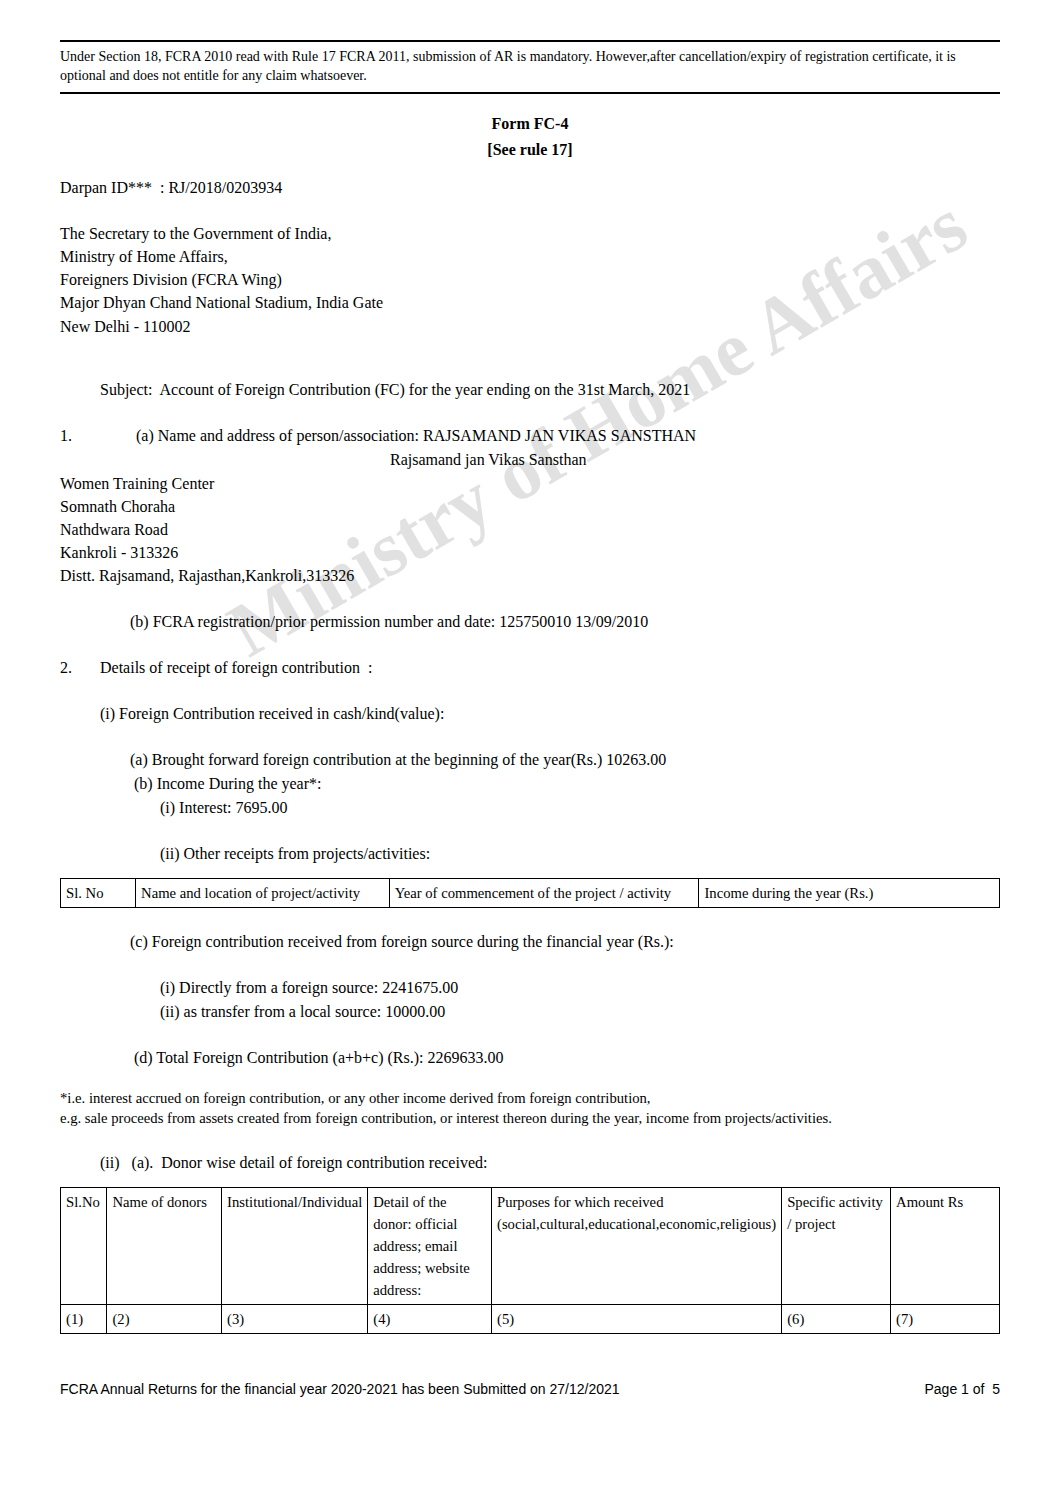Ministry of Home Affairs
Under Section 18, FCRA 2010 read with Rule 17 FCRA 2011, submission of AR is mandatory. However,after cancellation/expiry of registration certificate, it is optional and does not entitle for any claim whatsoever.
Form FC-4
[See rule 17]
Darpan ID*** : RJ/2018/0203934
The Secretary to the Government of India,
Ministry of Home Affairs,
Foreigners Division (FCRA Wing)
Major Dhyan Chand National Stadium, India Gate
New Delhi - 110002
Subject: Account of Foreign Contribution (FC) for the year ending on the 31st March, 2021
1. (a) Name and address of person/association: RAJSAMAND JAN VIKAS SANSTHAN
Rajsamand jan Vikas Sansthan
Women Training Center
Somnath Choraha
Nathdwara Road
Kankroli - 313326
Distt. Rajsamand, Rajasthan,Kankroli,313326
(b) FCRA registration/prior permission number and date: 125750010 13/09/2010
2. Details of receipt of foreign contribution :
(i) Foreign Contribution received in cash/kind(value):
(a) Brought forward foreign contribution at the beginning of the year(Rs.) 10263.00
(b) Income During the year*:
(i) Interest: 7695.00
(ii) Other receipts from projects/activities:
| Sl. No | Name and location of project/activity | Year of commencement of the project / activity | Income during the year (Rs.) |
(c) Foreign contribution received from foreign source during the financial year (Rs.):
(i) Directly from a foreign source: 2241675.00
(ii) as transfer from a local source: 10000.00
(d) Total Foreign Contribution (a+b+c) (Rs.): 2269633.00
*i.e. interest accrued on foreign contribution, or any other income derived from foreign contribution,
e.g. sale proceeds from assets created from foreign contribution, or interest thereon during the year, income from projects/activities.
(ii) (a). Donor wise detail of foreign contribution received:
| Sl.No | Name of donors | Institutional/Individual | Detail of the donor: official address; email address; website address: | Purposes for which received (social,cultural,educational,economic,religious) | Specific activity / project | Amount Rs |
| (1) | (2) | (3) | (4) | (5) | (6) | (7) |
FCRA Annual Returns for the financial year 2020-2021 has been Submitted on 27/12/2021
Page 1 of 5